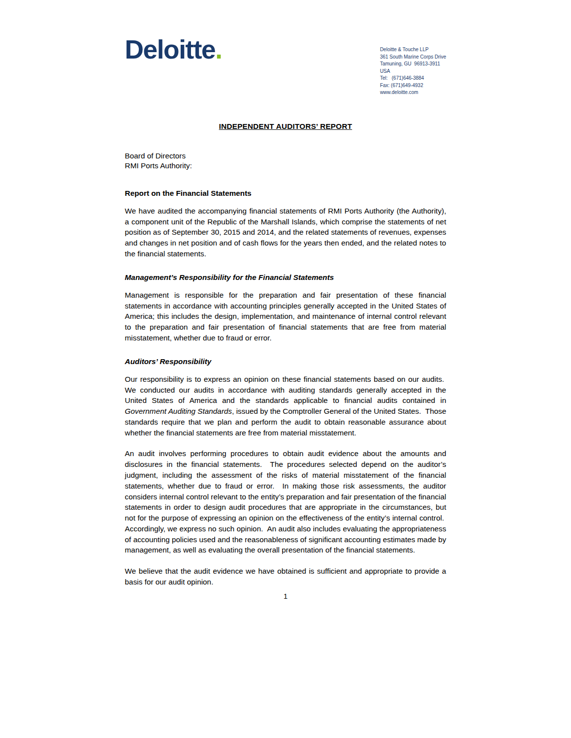Deloitte.
Deloitte & Touche LLP
361 South Marine Corps Drive
Tamuning, GU 96913-3911
USA
Tel: (671)646-3884
Fax: (671)649-4932
www.deloitte.com
INDEPENDENT AUDITORS’ REPORT
Board of Directors
RMI Ports Authority:
Report on the Financial Statements
We have audited the accompanying financial statements of RMI Ports Authority (the Authority), a component unit of the Republic of the Marshall Islands, which comprise the statements of net position as of September 30, 2015 and 2014, and the related statements of revenues, expenses and changes in net position and of cash flows for the years then ended, and the related notes to the financial statements.
Management’s Responsibility for the Financial Statements
Management is responsible for the preparation and fair presentation of these financial statements in accordance with accounting principles generally accepted in the United States of America; this includes the design, implementation, and maintenance of internal control relevant to the preparation and fair presentation of financial statements that are free from material misstatement, whether due to fraud or error.
Auditors’ Responsibility
Our responsibility is to express an opinion on these financial statements based on our audits. We conducted our audits in accordance with auditing standards generally accepted in the United States of America and the standards applicable to financial audits contained in Government Auditing Standards, issued by the Comptroller General of the United States. Those standards require that we plan and perform the audit to obtain reasonable assurance about whether the financial statements are free from material misstatement.
An audit involves performing procedures to obtain audit evidence about the amounts and disclosures in the financial statements. The procedures selected depend on the auditor’s judgment, including the assessment of the risks of material misstatement of the financial statements, whether due to fraud or error. In making those risk assessments, the auditor considers internal control relevant to the entity’s preparation and fair presentation of the financial statements in order to design audit procedures that are appropriate in the circumstances, but not for the purpose of expressing an opinion on the effectiveness of the entity’s internal control. Accordingly, we express no such opinion. An audit also includes evaluating the appropriateness of accounting policies used and the reasonableness of significant accounting estimates made by management, as well as evaluating the overall presentation of the financial statements.
We believe that the audit evidence we have obtained is sufficient and appropriate to provide a basis for our audit opinion.
1